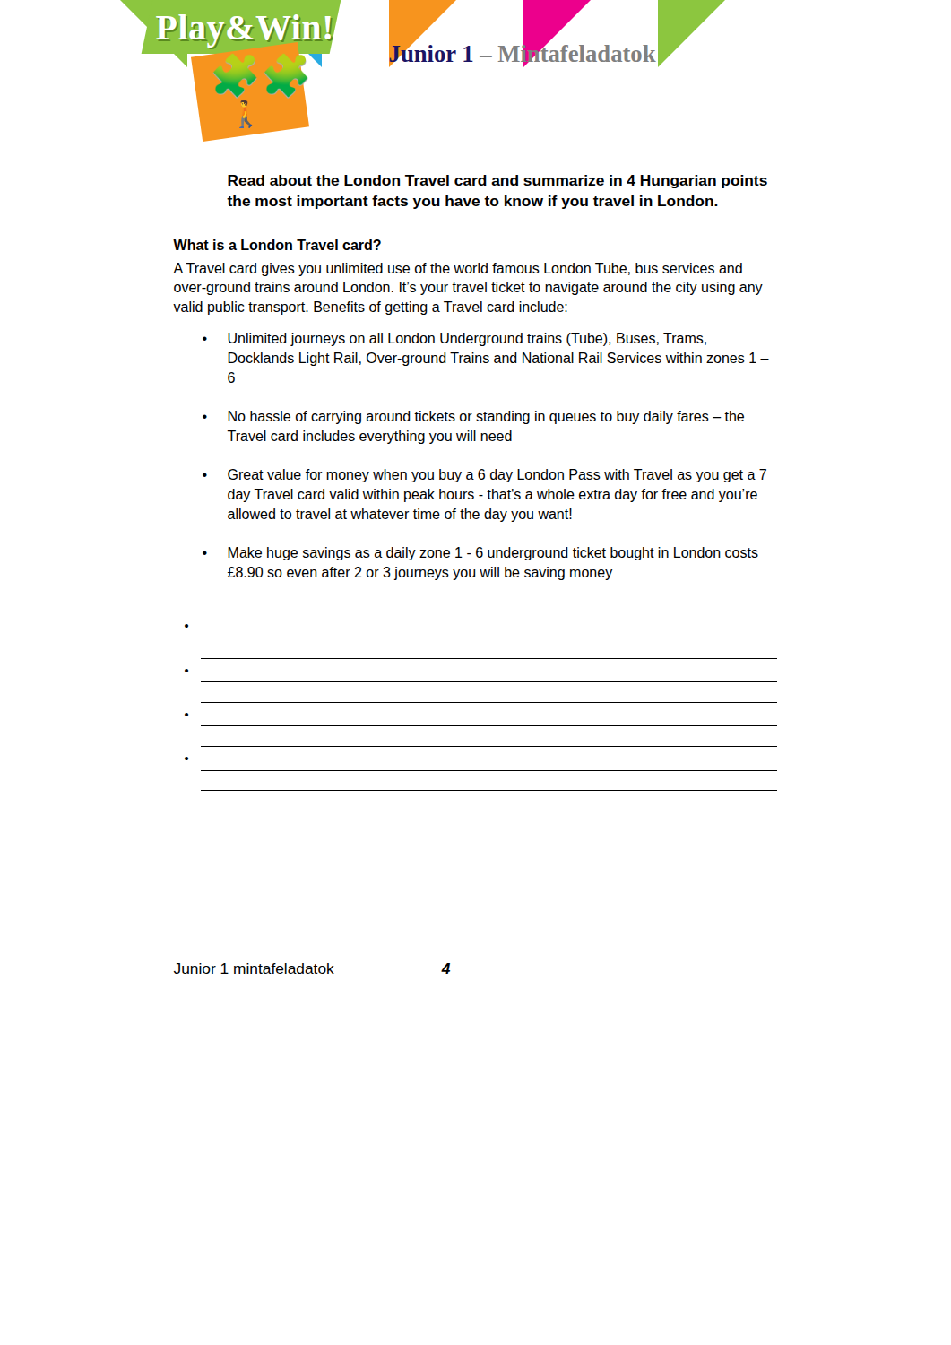Play&Win!
🧩🧩
🚶
Junior 1 – Mintafeladatok
Read about the London Travel card and summarize in 4 Hungarian points the most important facts you have to know if you travel in London.
What is a London Travel card?
A Travel card gives you unlimited use of the world famous London Tube, bus services and over-ground trains around London. It’s your travel ticket to navigate around the city using any valid public transport. Benefits of getting a Travel card include:
Unlimited journeys on all London Underground trains (Tube), Buses, Trams, Docklands Light Rail, Over-ground Trains and National Rail Services within zones 1 – 6
No hassle of carrying around tickets or standing in queues to buy daily fares – the Travel card includes everything you will need
Great value for money when you buy a 6 day London Pass with Travel as you get a 7 day Travel card valid within peak hours - that's a whole extra day for free and you’re allowed to travel at whatever time of the day you want!
Make huge savings as a daily zone 1 - 6 underground ticket bought in London costs £8.90 so even after 2 or 3 journeys you will be saving money
Junior 1 mintafeladatok 4